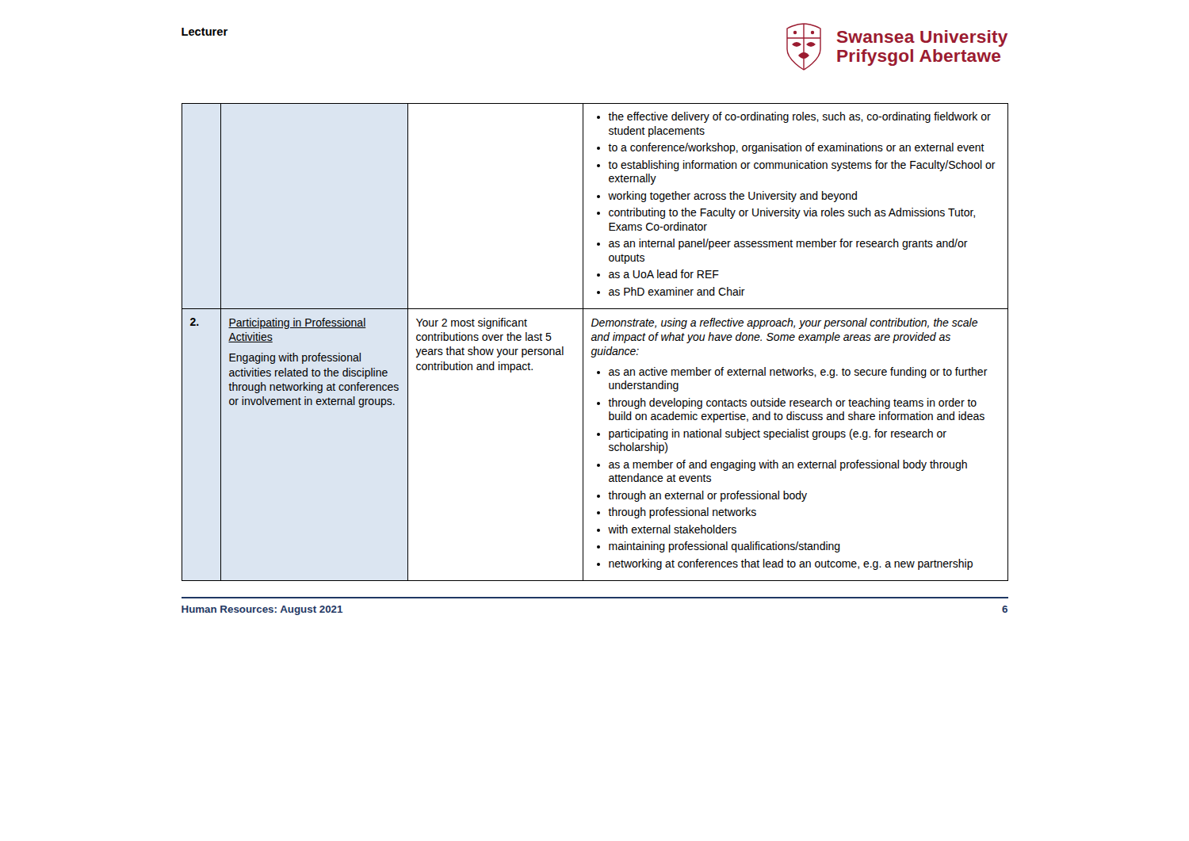Lecturer
Swansea University
Prifysgol Abertawe
| | | | the effective delivery of co-ordinating roles, such as, co-ordinating fieldwork or student placements to a conference/workshop, organisation of examinations or an external event to establishing information or communication systems for the Faculty/School or externally working together across the University and beyond contributing to the Faculty or University via roles such as Admissions Tutor, Exams Co-ordinator as an internal panel/peer assessment member for research grants and/or outputs as a UoA lead for REF as PhD examiner and Chair |
| 2. | Participating in Professional Activities Engaging with professional activities related to the discipline through networking at conferences or involvement in external groups. | Your 2 most significant contributions over the last 5 years that show your personal contribution and impact. | Demonstrate, using a reflective approach, your personal contribution, the scale and impact of what you have done. Some example areas are provided as guidance: as an active member of external networks, e.g. to secure funding or to further understanding through developing contacts outside research or teaching teams in order to build on academic expertise, and to discuss and share information and ideas participating in national subject specialist groups (e.g. for research or scholarship) as a member of and engaging with an external professional body through attendance at events through an external or professional body through professional networks with external stakeholders maintaining professional qualifications/standing networking at conferences that lead to an outcome, e.g. a new partnership |
Human Resources: August 2021
6